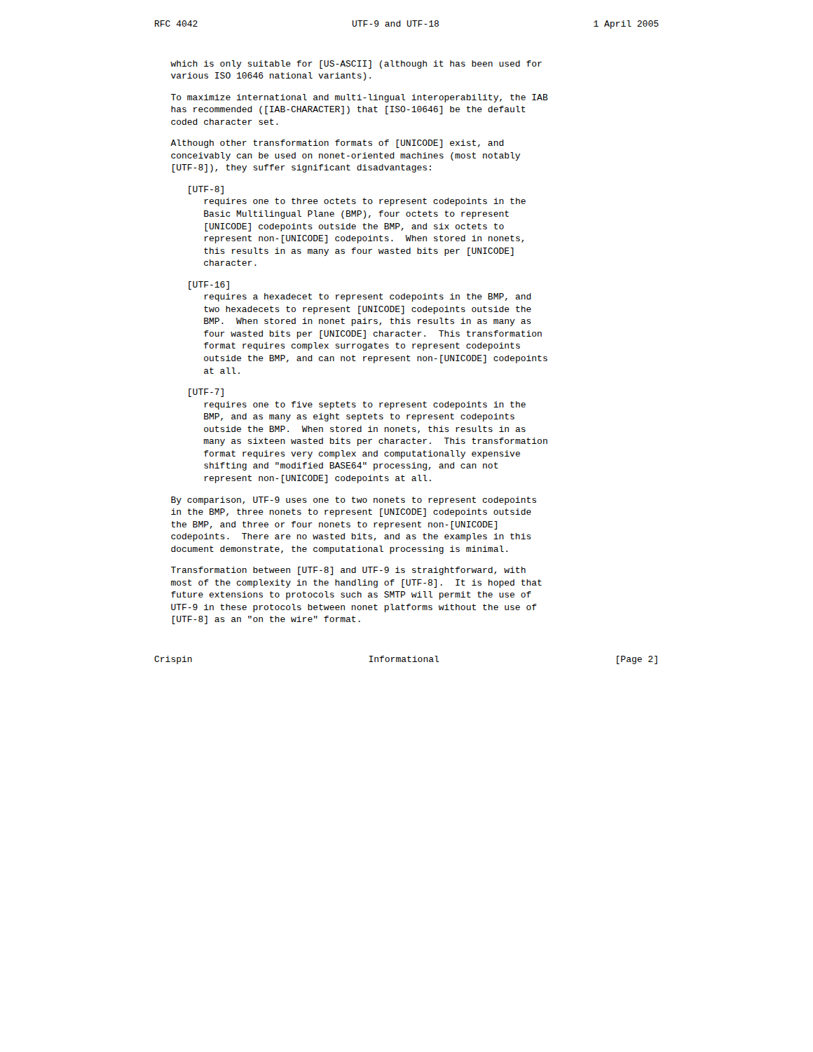RFC 4042 UTF-9 and UTF-18 1 April 2005
which is only suitable for [US-ASCII] (although it has been used for various ISO 10646 national variants).
To maximize international and multi-lingual interoperability, the IAB has recommended ([IAB-CHARACTER]) that [ISO-10646] be the default coded character set.
Although other transformation formats of [UNICODE] exist, and conceivably can be used on nonet-oriented machines (most notably [UTF-8]), they suffer significant disadvantages:
[UTF-8]
requires one to three octets to represent codepoints in the Basic Multilingual Plane (BMP), four octets to represent [UNICODE] codepoints outside the BMP, and six octets to represent non-[UNICODE] codepoints. When stored in nonets, this results in as many as four wasted bits per [UNICODE] character.
[UTF-16]
requires a hexadecet to represent codepoints in the BMP, and two hexadecets to represent [UNICODE] codepoints outside the BMP. When stored in nonet pairs, this results in as many as four wasted bits per [UNICODE] character. This transformation format requires complex surrogates to represent codepoints outside the BMP, and can not represent non-[UNICODE] codepoints at all.
[UTF-7]
requires one to five septets to represent codepoints in the BMP, and as many as eight septets to represent codepoints outside the BMP. When stored in nonets, this results in as many as sixteen wasted bits per character. This transformation format requires very complex and computationally expensive shifting and "modified BASE64" processing, and can not represent non-[UNICODE] codepoints at all.
By comparison, UTF-9 uses one to two nonets to represent codepoints in the BMP, three nonets to represent [UNICODE] codepoints outside the BMP, and three or four nonets to represent non-[UNICODE] codepoints. There are no wasted bits, and as the examples in this document demonstrate, the computational processing is minimal.
Transformation between [UTF-8] and UTF-9 is straightforward, with most of the complexity in the handling of [UTF-8]. It is hoped that future extensions to protocols such as SMTP will permit the use of UTF-9 in these protocols between nonet platforms without the use of [UTF-8] as an "on the wire" format.
Crispin Informational [Page 2]